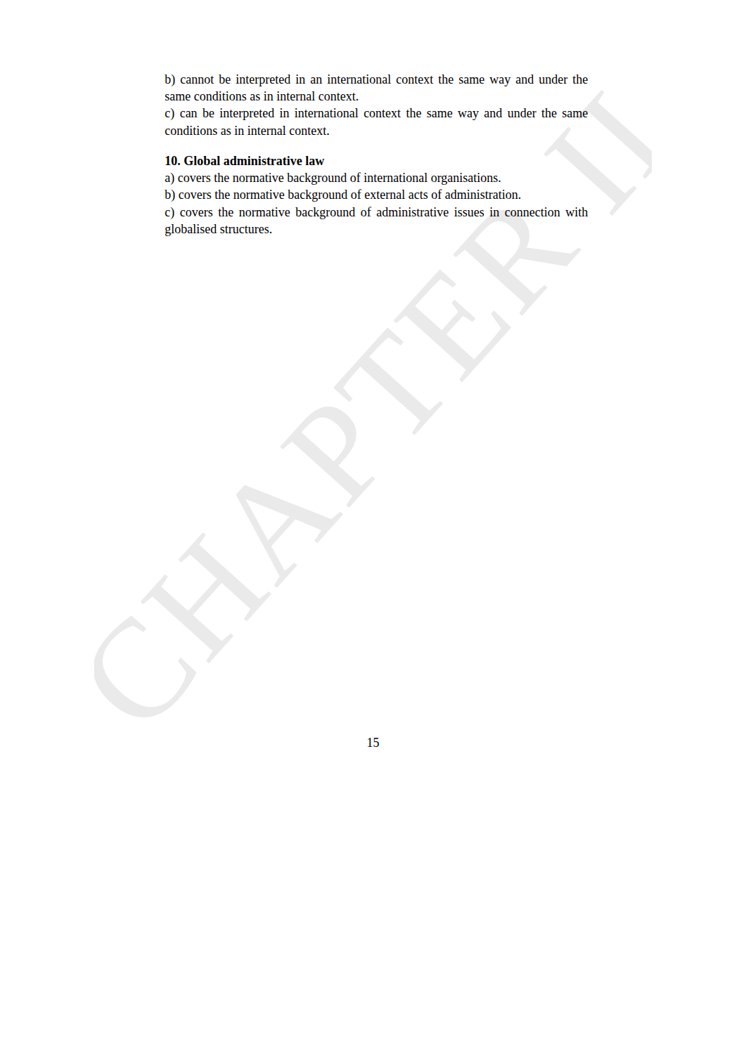CHAPTER II
b) cannot be interpreted in an international context the same way and under the same conditions as in internal context.
c) can be interpreted in international context the same way and under the same conditions as in internal context.
10. Global administrative law
a) covers the normative background of international organisations.
b) covers the normative background of external acts of administration.
c) covers the normative background of administrative issues in connection with globalised structures.
15